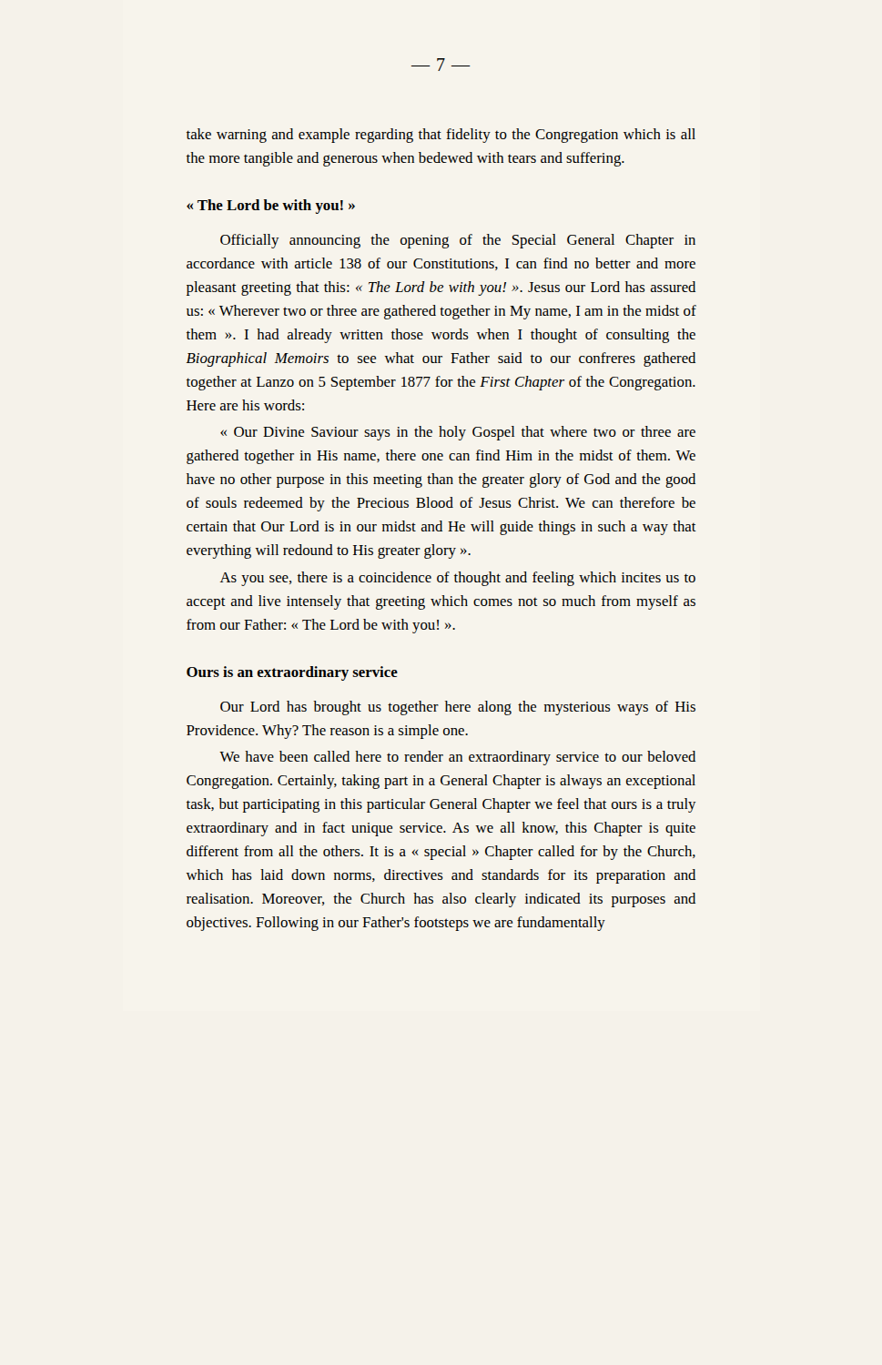— 7 —
take warning and example regarding that fidelity to the Congregation which is all the more tangible and generous when bedewed with tears and suffering.
« The Lord be with you! »
Officially announcing the opening of the Special General Chapter in accordance with article 138 of our Constitutions, I can find no better and more pleasant greeting that this: « The Lord be with you! ». Jesus our Lord has assured us: « Wherever two or three are gathered together in My name, I am in the midst of them ». I had already written those words when I thought of consulting the Biographical Memoirs to see what our Father said to our confreres gathered together at Lanzo on 5 September 1877 for the First Chapter of the Congregation. Here are his words:
« Our Divine Saviour says in the holy Gospel that where two or three are gathered together in His name, there one can find Him in the midst of them. We have no other purpose in this meeting than the greater glory of God and the good of souls redeemed by the Precious Blood of Jesus Christ. We can therefore be certain that Our Lord is in our midst and He will guide things in such a way that everything will redound to His greater glory ».
As you see, there is a coincidence of thought and feeling which incites us to accept and live intensely that greeting which comes not so much from myself as from our Father: « The Lord be with you! ».
Ours is an extraordinary service
Our Lord has brought us together here along the mysterious ways of His Providence. Why? The reason is a simple one.
We have been called here to render an extraordinary service to our beloved Congregation. Certainly, taking part in a General Chapter is always an exceptional task, but participating in this particular General Chapter we feel that ours is a truly extraordinary and in fact unique service. As we all know, this Chapter is quite different from all the others. It is a « special » Chapter called for by the Church, which has laid down norms, directives and standards for its preparation and realisation. Moreover, the Church has also clearly indicated its purposes and objectives. Following in our Father's footsteps we are fundamentally